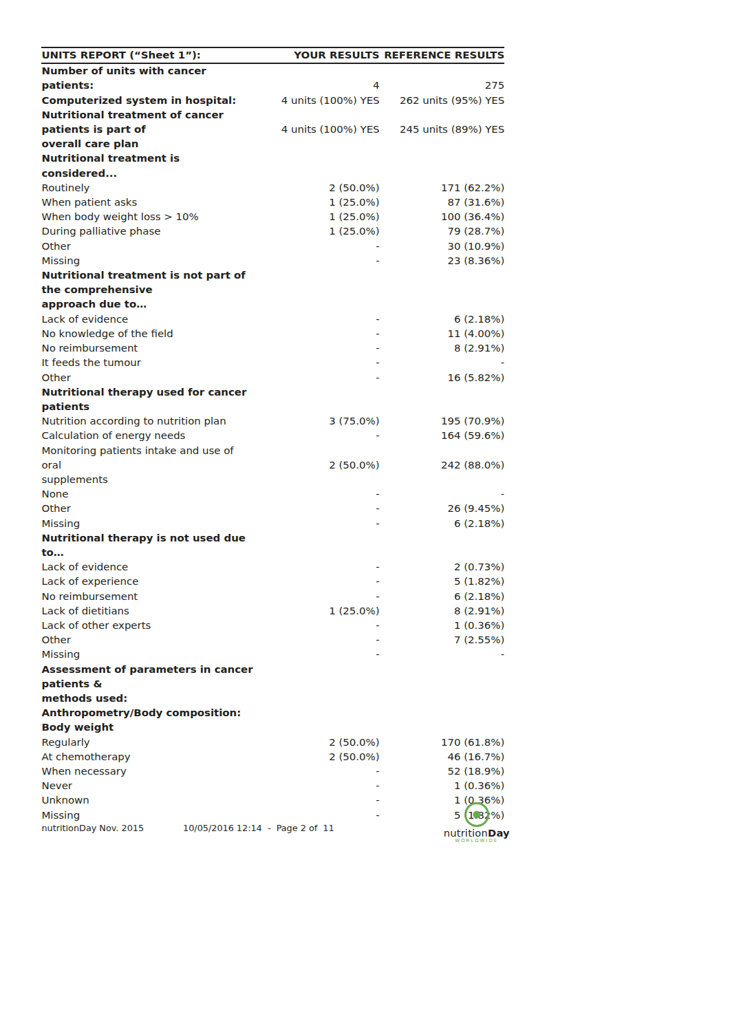| UNITS REPORT (“Sheet 1”): | YOUR RESULTS | REFERENCE RESULTS |
| Number of units with cancer patients: | 4 | 275 |
| Computerized system in hospital: | 4 units (100%) YES | 262 units (95%) YES |
| Nutritional treatment of cancer patients is part of | 4 units (100%) YES | 245 units (89%) YES |
| overall care plan | | |
| Nutritional treatment is considered... | | |
| Routinely | 2 (50.0%) | 171 (62.2%) |
| When patient asks | 1 (25.0%) | 87 (31.6%) |
| When body weight loss > 10% | 1 (25.0%) | 100 (36.4%) |
| During palliative phase | 1 (25.0%) | 79 (28.7%) |
| Other | - | 30 (10.9%) |
| Missing | - | 23 (8.36%) |
| Nutritional treatment is not part of the comprehensive | | |
| approach due to… | | |
| Lack of evidence | - | 6 (2.18%) |
| No knowledge of the field | - | 11 (4.00%) |
| No reimbursement | - | 8 (2.91%) |
| It feeds the tumour | - | - |
| Other | - | 16 (5.82%) |
| Nutritional therapy used for cancer patients | | |
| Nutrition according to nutrition plan | 3 (75.0%) | 195 (70.9%) |
| Calculation of energy needs | - | 164 (59.6%) |
| Monitoring patients intake and use of oral | 2 (50.0%) | 242 (88.0%) |
| supplements | | |
| None | - | - |
| Other | - | 26 (9.45%) |
| Missing | - | 6 (2.18%) |
| Nutritional therapy is not used due to… | | |
| Lack of evidence | - | 2 (0.73%) |
| Lack of experience | - | 5 (1.82%) |
| No reimbursement | - | 6 (2.18%) |
| Lack of dietitians | 1 (25.0%) | 8 (2.91%) |
| Lack of other experts | - | 1 (0.36%) |
| Other | - | 7 (2.55%) |
| Missing | - | - |
| Assessment of parameters in cancer patients & | | |
| methods used: | | |
| Anthropometry/Body composition: | | |
| Body weight | | |
| Regularly | 2 (50.0%) | 170 (61.8%) |
| At chemotherapy | 2 (50.0%) | 46 (16.7%) |
| When necessary | - | 52 (18.9%) |
| Never | - | 1 (0.36%) |
| Unknown | - | 1 (0.36%) |
| Missing | - | 5 (1.82%) |
nutritionDay Nov. 2015 10/05/2016 12:14 - Page 2 of 11
nutritionDay
WORLDWIDE